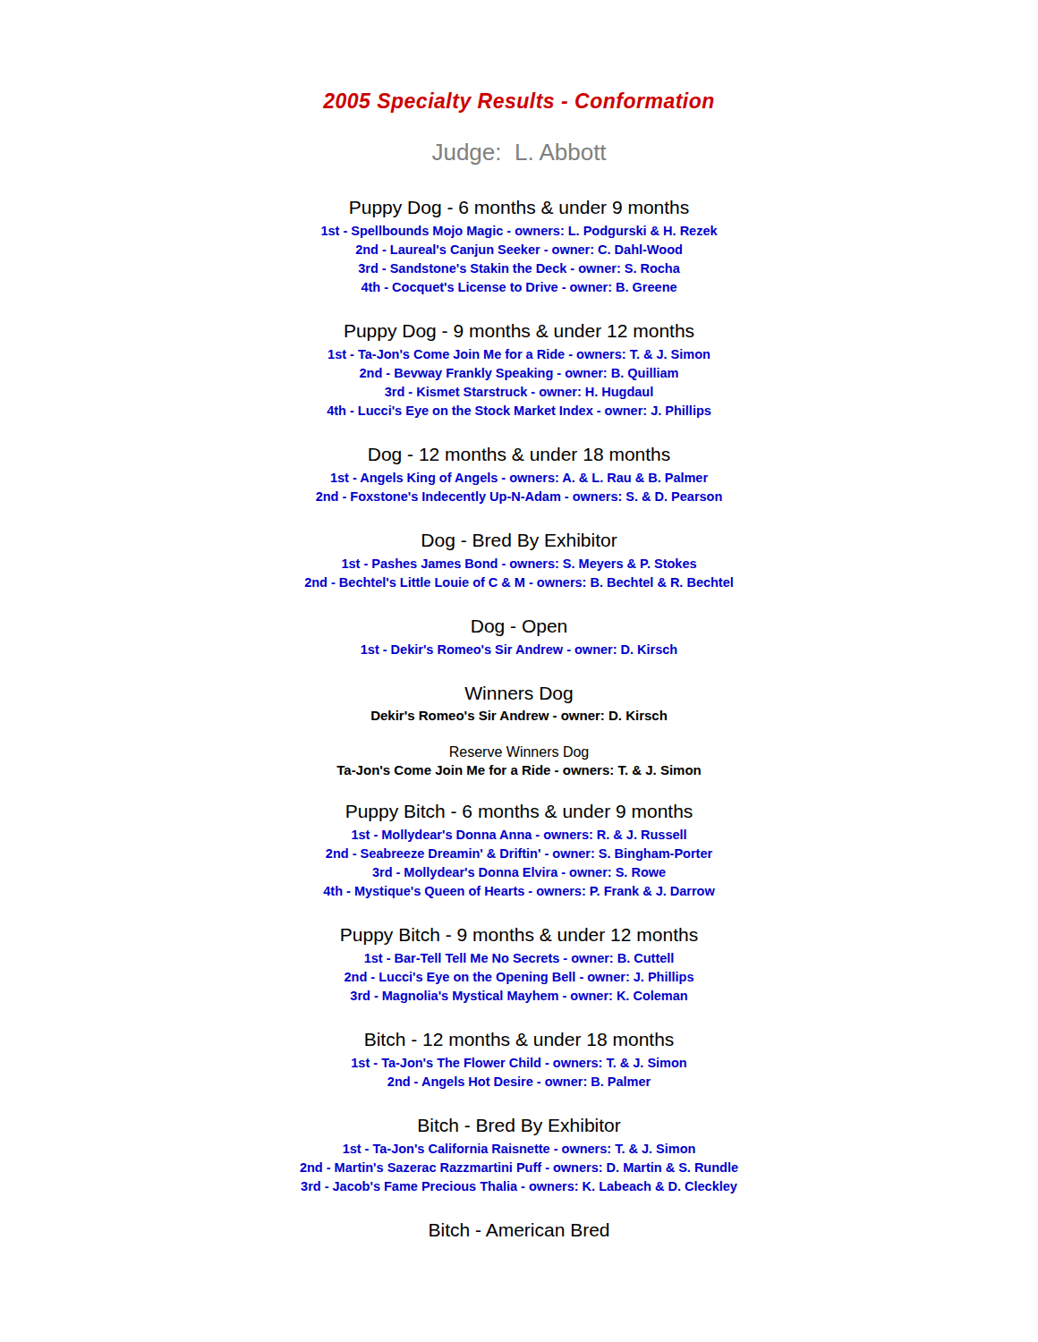2005 Specialty Results - Conformation
Judge: L. Abbott
Puppy Dog - 6 months & under 9 months
1st - Spellbounds Mojo Magic - owners: L. Podgurski & H. Rezek
2nd - Laureal's Canjun Seeker - owner: C. Dahl-Wood
3rd - Sandstone's Stakin the Deck - owner: S. Rocha
4th - Cocquet's License to Drive - owner: B. Greene
Puppy Dog - 9 months & under 12 months
1st - Ta-Jon's Come Join Me for a Ride - owners: T. & J. Simon
2nd - Bevway Frankly Speaking - owner: B. Quilliam
3rd - Kismet Starstruck - owner: H. Hugdaul
4th - Lucci's Eye on the Stock Market Index - owner: J. Phillips
Dog - 12 months & under 18 months
1st - Angels King of Angels - owners: A. & L. Rau & B. Palmer
2nd - Foxstone's Indecently Up-N-Adam - owners: S. & D. Pearson
Dog - Bred By Exhibitor
1st - Pashes James Bond - owners: S. Meyers & P. Stokes
2nd - Bechtel's Little Louie of C & M - owners: B. Bechtel & R. Bechtel
Dog - Open
1st - Dekir's Romeo's Sir Andrew - owner: D. Kirsch
Winners Dog
Dekir's Romeo's Sir Andrew - owner: D. Kirsch
Reserve Winners Dog
Ta-Jon's Come Join Me for a Ride - owners: T. & J. Simon
Puppy Bitch - 6 months & under 9 months
1st - Mollydear's Donna Anna - owners: R. & J. Russell
2nd - Seabreeze Dreamin' & Driftin' - owner: S. Bingham-Porter
3rd - Mollydear's Donna Elvira - owner: S. Rowe
4th - Mystique's Queen of Hearts - owners: P. Frank & J. Darrow
Puppy Bitch - 9 months & under 12 months
1st - Bar-Tell Tell Me No Secrets - owner: B. Cuttell
2nd - Lucci's Eye on the Opening Bell - owner: J. Phillips
3rd - Magnolia's Mystical Mayhem - owner: K. Coleman
Bitch - 12 months & under 18 months
1st - Ta-Jon's The Flower Child - owners: T. & J. Simon
2nd - Angels Hot Desire - owner: B. Palmer
Bitch - Bred By Exhibitor
1st - Ta-Jon's California Raisnette - owners: T. & J. Simon
2nd - Martin's Sazerac Razzmartini Puff - owners: D. Martin & S. Rundle
3rd - Jacob's Fame Precious Thalia - owners: K. Labeach & D. Cleckley
Bitch - American Bred